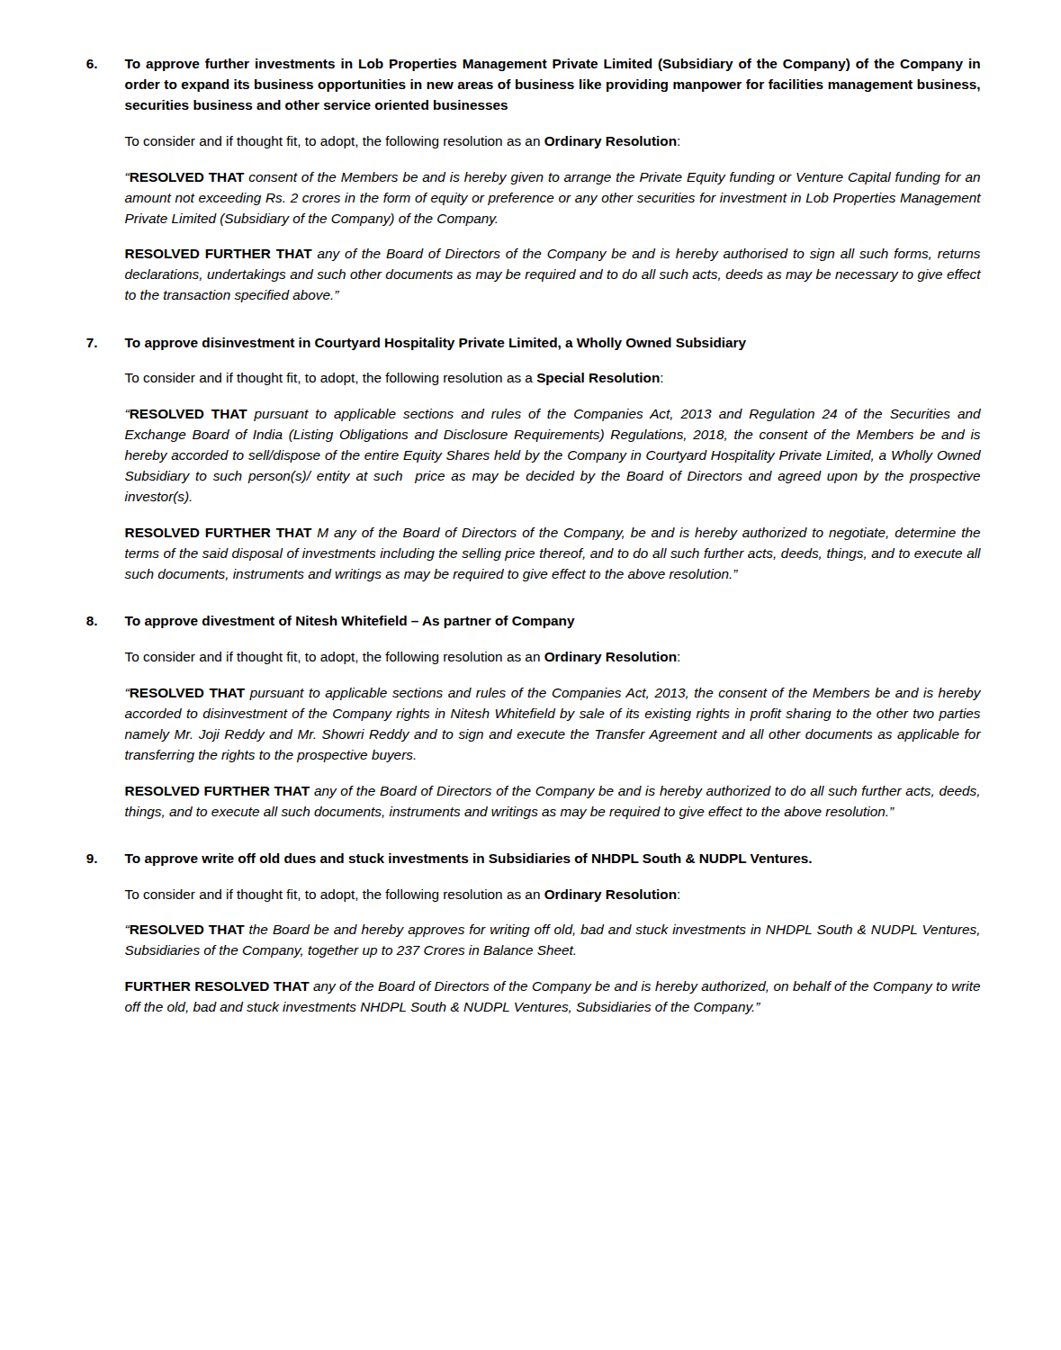To approve further investments in Lob Properties Management Private Limited (Subsidiary of the Company) of the Company in order to expand its business opportunities in new areas of business like providing manpower for facilities management business, securities business and other service oriented businesses
To consider and if thought fit, to adopt, the following resolution as an Ordinary Resolution:
“RESOLVED THAT consent of the Members be and is hereby given to arrange the Private Equity funding or Venture Capital funding for an amount not exceeding Rs. 2 crores in the form of equity or preference or any other securities for investment in Lob Properties Management Private Limited (Subsidiary of the Company) of the Company.
RESOLVED FURTHER THAT any of the Board of Directors of the Company be and is hereby authorised to sign all such forms, returns declarations, undertakings and such other documents as may be required and to do all such acts, deeds as may be necessary to give effect to the transaction specified above.”
To approve disinvestment in Courtyard Hospitality Private Limited, a Wholly Owned Subsidiary
To consider and if thought fit, to adopt, the following resolution as a Special Resolution:
“RESOLVED THAT pursuant to applicable sections and rules of the Companies Act, 2013 and Regulation 24 of the Securities and Exchange Board of India (Listing Obligations and Disclosure Requirements) Regulations, 2018, the consent of the Members be and is hereby accorded to sell/dispose of the entire Equity Shares held by the Company in Courtyard Hospitality Private Limited, a Wholly Owned Subsidiary to such person(s)/ entity at such price as may be decided by the Board of Directors and agreed upon by the prospective investor(s).
RESOLVED FURTHER THAT M any of the Board of Directors of the Company, be and is hereby authorized to negotiate, determine the terms of the said disposal of investments including the selling price thereof, and to do all such further acts, deeds, things, and to execute all such documents, instruments and writings as may be required to give effect to the above resolution.”
To approve divestment of Nitesh Whitefield – As partner of Company
To consider and if thought fit, to adopt, the following resolution as an Ordinary Resolution:
“RESOLVED THAT pursuant to applicable sections and rules of the Companies Act, 2013, the consent of the Members be and is hereby accorded to disinvestment of the Company rights in Nitesh Whitefield by sale of its existing rights in profit sharing to the other two parties namely Mr. Joji Reddy and Mr. Showri Reddy and to sign and execute the Transfer Agreement and all other documents as applicable for transferring the rights to the prospective buyers.
RESOLVED FURTHER THAT any of the Board of Directors of the Company be and is hereby authorized to do all such further acts, deeds, things, and to execute all such documents, instruments and writings as may be required to give effect to the above resolution.”
To approve write off old dues and stuck investments in Subsidiaries of NHDPL South & NUDPL Ventures.
To consider and if thought fit, to adopt, the following resolution as an Ordinary Resolution:
“RESOLVED THAT the Board be and hereby approves for writing off old, bad and stuck investments in NHDPL South & NUDPL Ventures, Subsidiaries of the Company, together up to 237 Crores in Balance Sheet.
FURTHER RESOLVED THAT any of the Board of Directors of the Company be and is hereby authorized, on behalf of the Company to write off the old, bad and stuck investments NHDPL South & NUDPL Ventures, Subsidiaries of the Company.”